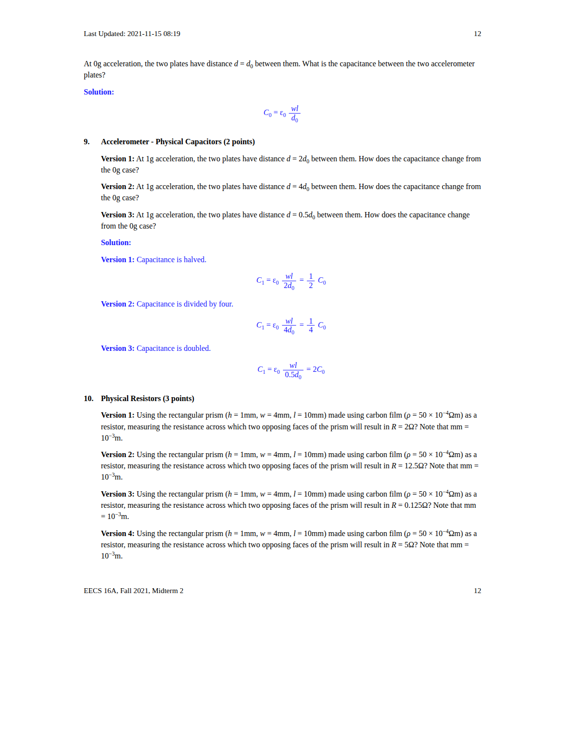Last Updated: 2021-11-15 08:19 12
At 0g acceleration, the two plates have distance d = d0 between them. What is the capacitance between the two accelerometer plates?
Solution:
C0 = ε0 wl d0
Accelerometer - Physical Capacitors (2 points)
Version 1: At 1g acceleration, the two plates have distance d = 2d0 between them. How does the capacitance change from the 0g case?
Version 2: At 1g acceleration, the two plates have distance d = 4d0 between them. How does the capacitance change from the 0g case?
Version 3: At 1g acceleration, the two plates have distance d = 0.5d0 between them. How does the capacitance change from the 0g case?
Solution:
Version 1: Capacitance is halved.
C1 = ε0 wl 2d0 = 12 C0
Version 2: Capacitance is divided by four.
C1 = ε0 wl 4d0 = 14 C0
Version 3: Capacitance is doubled.
C1 = ε0 wl 0.5d0 = 2C0
Physical Resistors (3 points)
Version 1: Using the rectangular prism (h = 1mm, w = 4mm, l = 10mm) made using carbon film (ρ = 50 × 10−4Ωm) as a resistor, measuring the resistance across which two opposing faces of the prism will result in R = 2Ω? Note that mm = 10−3m.
Version 2: Using the rectangular prism (h = 1mm, w = 4mm, l = 10mm) made using carbon film (ρ = 50 × 10−4Ωm) as a resistor, measuring the resistance across which two opposing faces of the prism will result in R = 12.5Ω? Note that mm = 10−3m.
Version 3: Using the rectangular prism (h = 1mm, w = 4mm, l = 10mm) made using carbon film (ρ = 50 × 10−4Ωm) as a resistor, measuring the resistance across which two opposing faces of the prism will result in R = 0.125Ω? Note that mm = 10−3m.
Version 4: Using the rectangular prism (h = 1mm, w = 4mm, l = 10mm) made using carbon film (ρ = 50 × 10−4Ωm) as a resistor, measuring the resistance across which two opposing faces of the prism will result in R = 5Ω? Note that mm = 10−3m.
EECS 16A, Fall 2021, Midterm 2 12